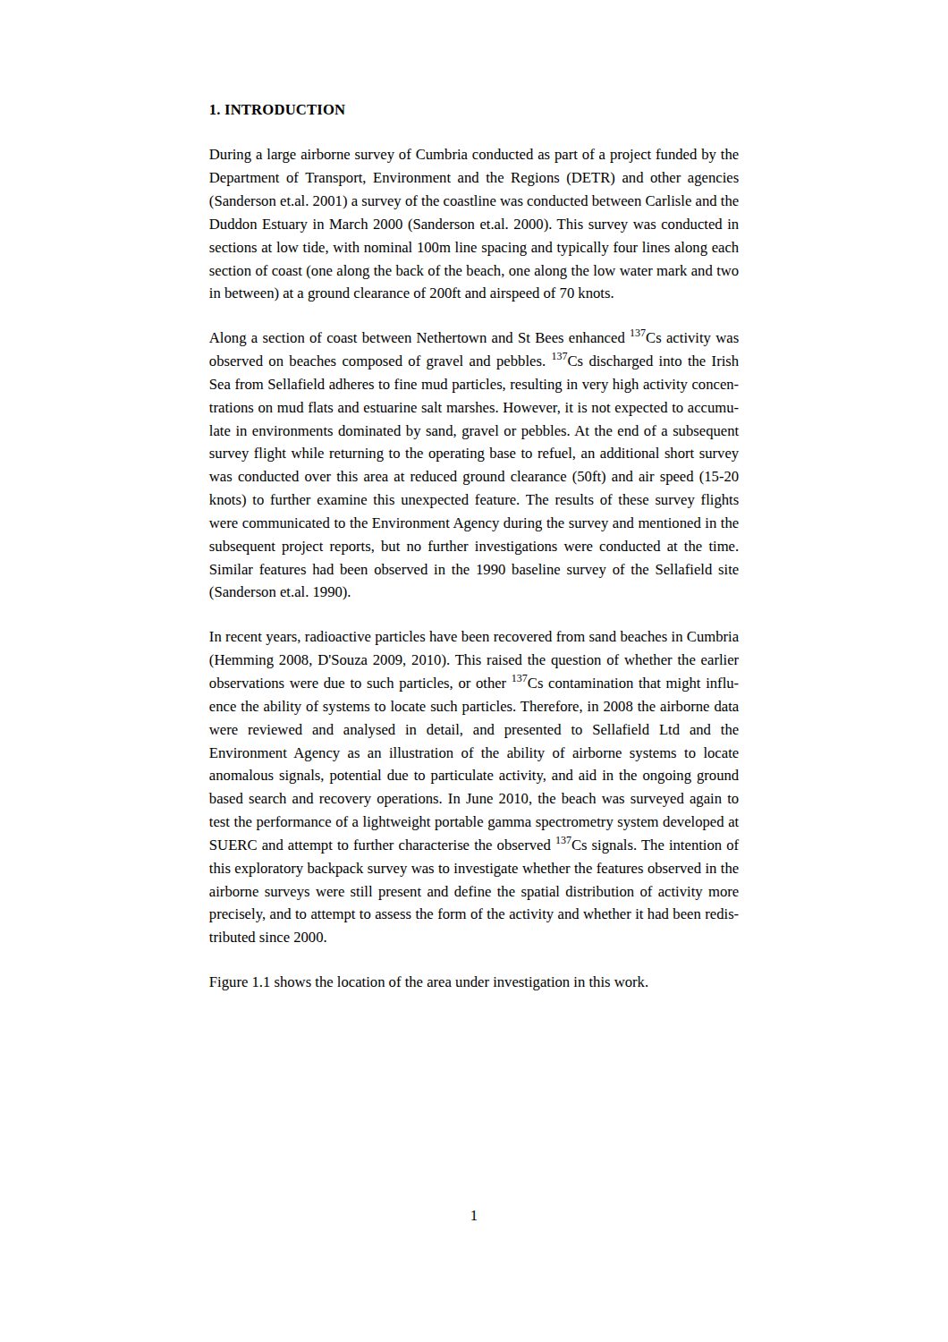1. INTRODUCTION
During a large airborne survey of Cumbria conducted as part of a project funded by the Department of Transport, Environment and the Regions (DETR) and other agencies (Sanderson et.al. 2001) a survey of the coastline was conducted between Carlisle and the Duddon Estuary in March 2000 (Sanderson et.al. 2000). This survey was conducted in sections at low tide, with nominal 100m line spacing and typically four lines along each section of coast (one along the back of the beach, one along the low water mark and two in between) at a ground clearance of 200ft and airspeed of 70 knots.
Along a section of coast between Nethertown and St Bees enhanced 137Cs activity was observed on beaches composed of gravel and pebbles. 137Cs discharged into the Irish Sea from Sellafield adheres to fine mud particles, resulting in very high activity concentrations on mud flats and estuarine salt marshes. However, it is not expected to accumulate in environments dominated by sand, gravel or pebbles. At the end of a subsequent survey flight while returning to the operating base to refuel, an additional short survey was conducted over this area at reduced ground clearance (50ft) and air speed (15-20 knots) to further examine this unexpected feature. The results of these survey flights were communicated to the Environment Agency during the survey and mentioned in the subsequent project reports, but no further investigations were conducted at the time. Similar features had been observed in the 1990 baseline survey of the Sellafield site (Sanderson et.al. 1990).
In recent years, radioactive particles have been recovered from sand beaches in Cumbria (Hemming 2008, D'Souza 2009, 2010). This raised the question of whether the earlier observations were due to such particles, or other 137Cs contamination that might influence the ability of systems to locate such particles. Therefore, in 2008 the airborne data were reviewed and analysed in detail, and presented to Sellafield Ltd and the Environment Agency as an illustration of the ability of airborne systems to locate anomalous signals, potential due to particulate activity, and aid in the ongoing ground based search and recovery operations. In June 2010, the beach was surveyed again to test the performance of a lightweight portable gamma spectrometry system developed at SUERC and attempt to further characterise the observed 137Cs signals. The intention of this exploratory backpack survey was to investigate whether the features observed in the airborne surveys were still present and define the spatial distribution of activity more precisely, and to attempt to assess the form of the activity and whether it had been redistributed since 2000.
Figure 1.1 shows the location of the area under investigation in this work.
1